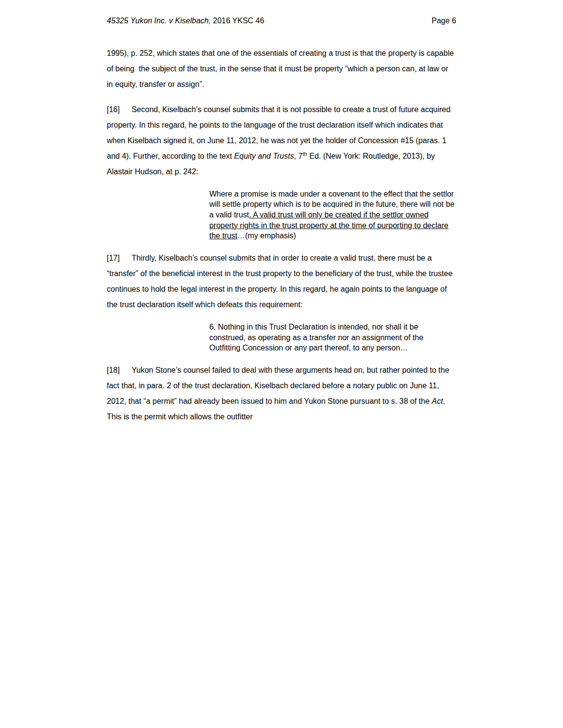45325 Yukon Inc. v Kiselbach, 2016 YKSC 46 Page 6
1995), p. 252, which states that one of the essentials of creating a trust is that the property is capable of being the subject of the trust, in the sense that it must be property “which a person can, at law or in equity, transfer or assign”.
[16] Second, Kiselbach’s counsel submits that it is not possible to create a trust of future acquired property. In this regard, he points to the language of the trust declaration itself which indicates that when Kiselbach signed it, on June 11, 2012, he was not yet the holder of Concession #15 (paras. 1 and 4). Further, according to the text Equity and Trusts, 7th Ed. (New York: Routledge, 2013), by Alastair Hudson, at p. 242:
Where a promise is made under a covenant to the effect that the settlor will settle property which is to be acquired in the future, there will not be a valid trust. A valid trust will only be created if the settlor owned property rights in the trust property at the time of purporting to declare the trust…(my emphasis)
[17] Thirdly, Kiselbach’s counsel submits that in order to create a valid trust, there must be a “transfer” of the beneficial interest in the trust property to the beneficiary of the trust, while the trustee continues to hold the legal interest in the property. In this regard, he again points to the language of the trust declaration itself which defeats this requirement:
6. Nothing in this Trust Declaration is intended, nor shall it be construed, as operating as a transfer nor an assignment of the Outfitting Concession or any part thereof, to any person…
[18] Yukon Stone’s counsel failed to deal with these arguments head on, but rather pointed to the fact that, in para. 2 of the trust declaration, Kiselbach declared before a notary public on June 11, 2012, that “a permit” had already been issued to him and Yukon Stone pursuant to s. 38 of the Act. This is the permit which allows the outfitter